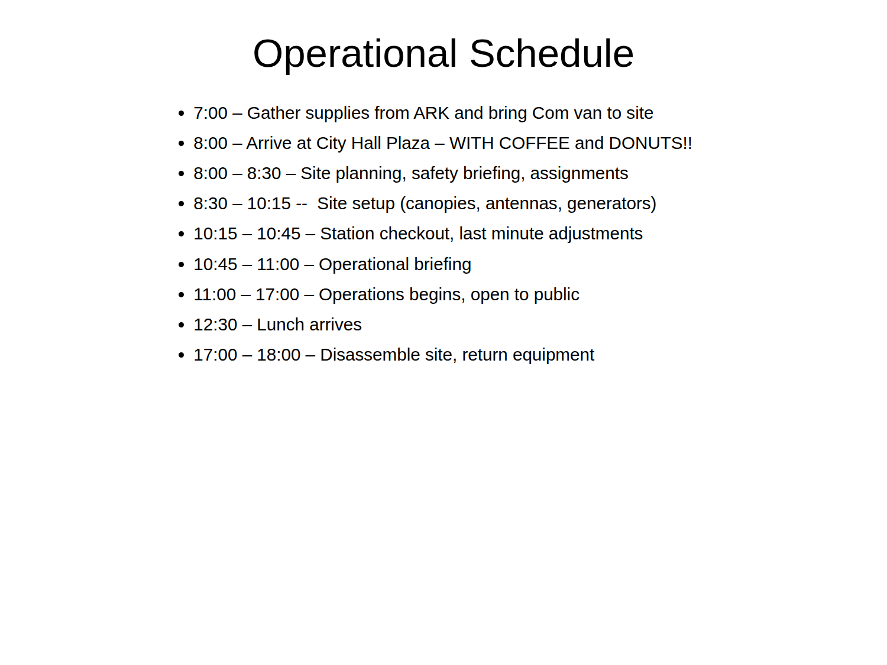Operational Schedule
7:00 – Gather supplies from ARK and bring Com van to site
8:00 – Arrive at City Hall Plaza – WITH COFFEE and DONUTS!!
8:00 – 8:30 – Site planning, safety briefing, assignments
8:30 – 10:15 -- Site setup (canopies, antennas, generators)
10:15 – 10:45 – Station checkout, last minute adjustments
10:45 – 11:00 – Operational briefing
11:00 – 17:00 – Operations begins, open to public
12:30 – Lunch arrives
17:00 – 18:00 – Disassemble site, return equipment